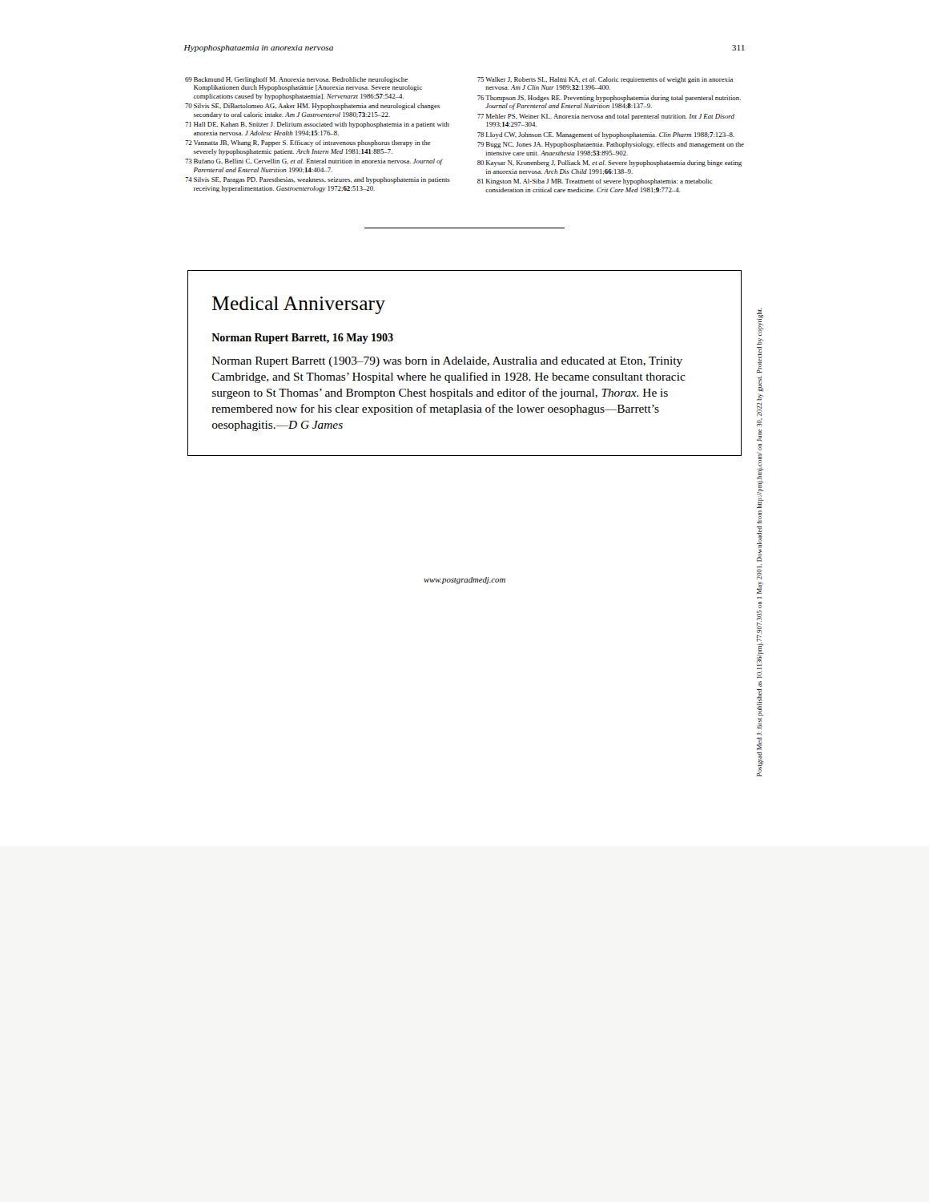Postgrad Med J: first published as 10.1136/pmj.77.907.305 on 1 May 2001. Downloaded from http://pmj.bmj.com/ on June 30, 2022 by guest. Protected by copyright.
Hypophosphataemia in anorexia nervosa 311
69 Backmund H, Gerlinghoff M. Anorexia nervosa. Bedrohliche neurologische Komplikationen durch Hypophosphatämie [Anorexia nervosa. Severe neurologic complications caused by hypophosphataemia]. Nervenarzt 1986;57:542–4.
70 Silvis SE, DiBartolomeo AG, Aaker HM. Hypophosphatemia and neurological changes secondary to oral caloric intake. Am J Gastroenterol 1980;73:215–22.
71 Hall DE, Kahan B, Snitzer J. Delirium associated with hypophosphatemia in a patient with anorexia nervosa. J Adolesc Health 1994;15:176–8.
72 Vannatta JB, Whang R, Papper S. Efficacy of intravenous phosphorus therapy in the severely hypophosphatemic patient. Arch Intern Med 1981;141:885–7.
73 Bufano G, Bellini C, Cervellin G, et al. Enteral nutrition in anorexia nervosa. Journal of Parenteral and Enteral Nutrition 1990;14:404–7.
74 Silvis SE, Paragas PD. Paresthesias, weakness, seizures, and hypophosphatemia in patients receiving hyperalimentation. Gastroenterology 1972;62:513–20.
75 Walker J, Roberts SL, Halmi KA, et al. Caloric requirements of weight gain in anorexia nervosa. Am J Clin Nutr 1989;32:1396–400.
76 Thompson JS, Hodges RE. Preventing hypophosphatemia during total parenteral nutrition. Journal of Parenteral and Enteral Nutrition 1984;8:137–9.
77 Mehler PS, Weiner KL. Anorexia nervosa and total parenteral nutrition. Int J Eat Disord 1993;14:297–304.
78 Lloyd CW, Johnson CE. Management of hypophosphatemia. Clin Pharm 1988;7:123–8.
79 Bugg NC, Jones JA. Hypophosphataemia. Pathophysiology, effects and management on the intensive care unit. Anaesthesia 1998;53:895–902.
80 Kaysar N, Kronenberg J, Polliack M, et al. Severe hypophosphataemia during binge eating in anorexia nervosa. Arch Dis Child 1991;66:138–9.
81 Kingston M, Al-Siba J MB. Treatment of severe hypophosphatemia: a metabolic consideration in critical care medicine. Crit Care Med 1981;9:772–4.
Medical Anniversary
Norman Rupert Barrett, 16 May 1903
Norman Rupert Barrett (1903–79) was born in Adelaide, Australia and educated at Eton, Trinity Cambridge, and St Thomas’ Hospital where he qualified in 1928. He became consultant thoracic surgeon to St Thomas’ and Brompton Chest hospitals and editor of the journal, Thorax. He is remembered now for his clear exposition of metaplasia of the lower oesophagus—Barrett’s oesophagitis.—D G James
www.postgradmedj.com